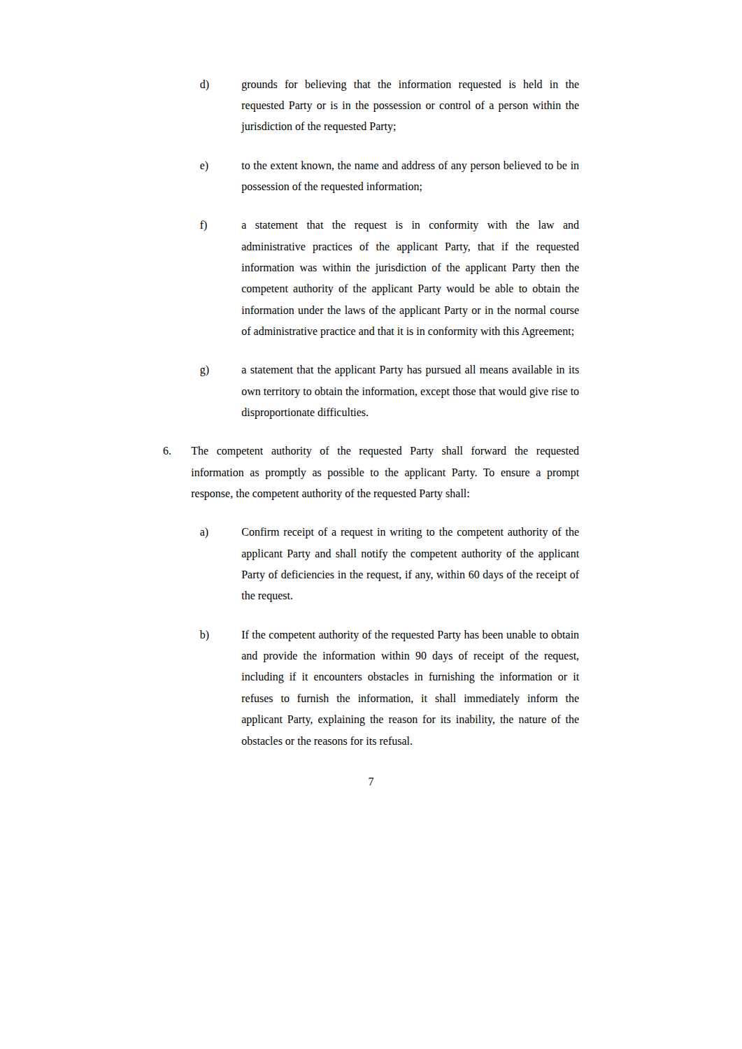d) grounds for believing that the information requested is held in the requested Party or is in the possession or control of a person within the jurisdiction of the requested Party;
e) to the extent known, the name and address of any person believed to be in possession of the requested information;
f) a statement that the request is in conformity with the law and administrative practices of the applicant Party, that if the requested information was within the jurisdiction of the applicant Party then the competent authority of the applicant Party would be able to obtain the information under the laws of the applicant Party or in the normal course of administrative practice and that it is in conformity with this Agreement;
g) a statement that the applicant Party has pursued all means available in its own territory to obtain the information, except those that would give rise to disproportionate difficulties.
6. The competent authority of the requested Party shall forward the requested information as promptly as possible to the applicant Party. To ensure a prompt response, the competent authority of the requested Party shall:
a) Confirm receipt of a request in writing to the competent authority of the applicant Party and shall notify the competent authority of the applicant Party of deficiencies in the request, if any, within 60 days of the receipt of the request.
b) If the competent authority of the requested Party has been unable to obtain and provide the information within 90 days of receipt of the request, including if it encounters obstacles in furnishing the information or it refuses to furnish the information, it shall immediately inform the applicant Party, explaining the reason for its inability, the nature of the obstacles or the reasons for its refusal.
7